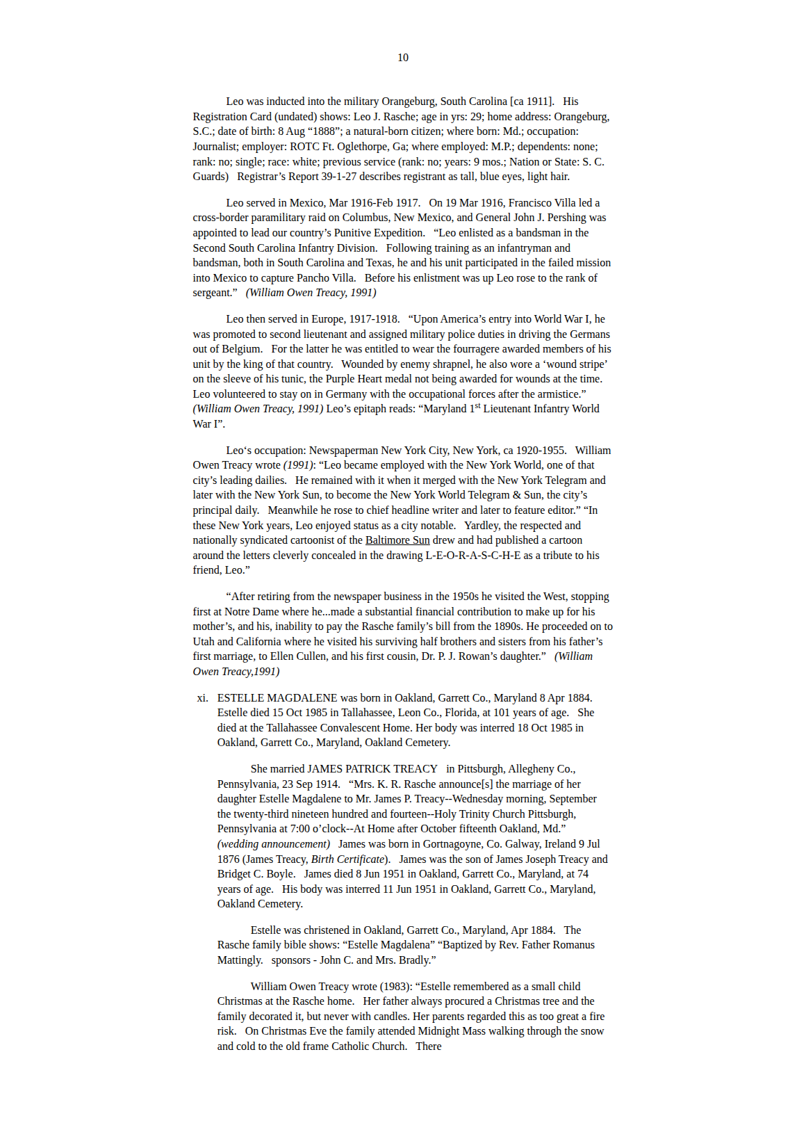10
Leo was inducted into the military Orangeburg, South Carolina [ca 1911]. His Registration Card (undated) shows: Leo J. Rasche; age in yrs: 29; home address: Orangeburg, S.C.; date of birth: 8 Aug “1888”; a natural-born citizen; where born: Md.; occupation: Journalist; employer: ROTC Ft. Oglethorpe, Ga; where employed: M.P.; dependents: none; rank: no; single; race: white; previous service (rank: no; years: 9 mos.; Nation or State: S. C. Guards) Registrar’s Report 39-1-27 describes registrant as tall, blue eyes, light hair.
Leo served in Mexico, Mar 1916-Feb 1917. On 19 Mar 1916, Francisco Villa led a cross-border paramilitary raid on Columbus, New Mexico, and General John J. Pershing was appointed to lead our country’s Punitive Expedition. “Leo enlisted as a bandsman in the Second South Carolina Infantry Division. Following training as an infantryman and bandsman, both in South Carolina and Texas, he and his unit participated in the failed mission into Mexico to capture Pancho Villa. Before his enlistment was up Leo rose to the rank of sergeant.” (William Owen Treacy, 1991)
Leo then served in Europe, 1917-1918. “Upon America’s entry into World War I, he was promoted to second lieutenant and assigned military police duties in driving the Germans out of Belgium. For the latter he was entitled to wear the fourragere awarded members of his unit by the king of that country. Wounded by enemy shrapnel, he also wore a ‘wound stripe’ on the sleeve of his tunic, the Purple Heart medal not being awarded for wounds at the time. Leo volunteered to stay on in Germany with the occupational forces after the armistice.” (William Owen Treacy, 1991) Leo’s epitaph reads: “Maryland 1st Lieutenant Infantry World War I”.
Leo‘s occupation: Newspaperman New York City, New York, ca 1920-1955. William Owen Treacy wrote (1991): “Leo became employed with the New York World, one of that city’s leading dailies. He remained with it when it merged with the New York Telegram and later with the New York Sun, to become the New York World Telegram & Sun, the city’s principal daily. Meanwhile he rose to chief headline writer and later to feature editor.” “In these New York years, Leo enjoyed status as a city notable. Yardley, the respected and nationally syndicated cartoonist of the Baltimore Sun drew and had published a cartoon around the letters cleverly concealed in the drawing L-E-O-R-A-S-C-H-E as a tribute to his friend, Leo.”
“After retiring from the newspaper business in the 1950s he visited the West, stopping first at Notre Dame where he...made a substantial financial contribution to make up for his mother’s, and his, inability to pay the Rasche family’s bill from the 1890s. He proceeded on to Utah and California where he visited his surviving half brothers and sisters from his father’s first marriage, to Ellen Cullen, and his first cousin, Dr. P. J. Rowan’s daughter.” (William Owen Treacy,1991)
xi.
ESTELLE MAGDALENE was born in Oakland, Garrett Co., Maryland 8 Apr 1884. Estelle died 15 Oct 1985 in Tallahassee, Leon Co., Florida, at 101 years of age. She died at the Tallahassee Convalescent Home. Her body was interred 18 Oct 1985 in Oakland, Garrett Co., Maryland, Oakland Cemetery.
She married JAMES PATRICK TREACY in Pittsburgh, Allegheny Co., Pennsylvania, 23 Sep 1914. “Mrs. K. R. Rasche announce[s] the marriage of her daughter Estelle Magdalene to Mr. James P. Treacy--Wednesday morning, September the twenty-third nineteen hundred and fourteen--Holy Trinity Church Pittsburgh, Pennsylvania at 7:00 o’clock--At Home after October fifteenth Oakland, Md.” (wedding announcement) James was born in Gortnagoyne, Co. Galway, Ireland 9 Jul 1876 (James Treacy, Birth Certificate). James was the son of James Joseph Treacy and Bridget C. Boyle. James died 8 Jun 1951 in Oakland, Garrett Co., Maryland, at 74 years of age. His body was interred 11 Jun 1951 in Oakland, Garrett Co., Maryland, Oakland Cemetery.
Estelle was christened in Oakland, Garrett Co., Maryland, Apr 1884. The Rasche family bible shows: “Estelle Magdalena” “Baptized by Rev. Father Romanus Mattingly. sponsors - John C. and Mrs. Bradly.”
William Owen Treacy wrote (1983): “Estelle remembered as a small child Christmas at the Rasche home. Her father always procured a Christmas tree and the family decorated it, but never with candles. Her parents regarded this as too great a fire risk. On Christmas Eve the family attended Midnight Mass walking through the snow and cold to the old frame Catholic Church. There